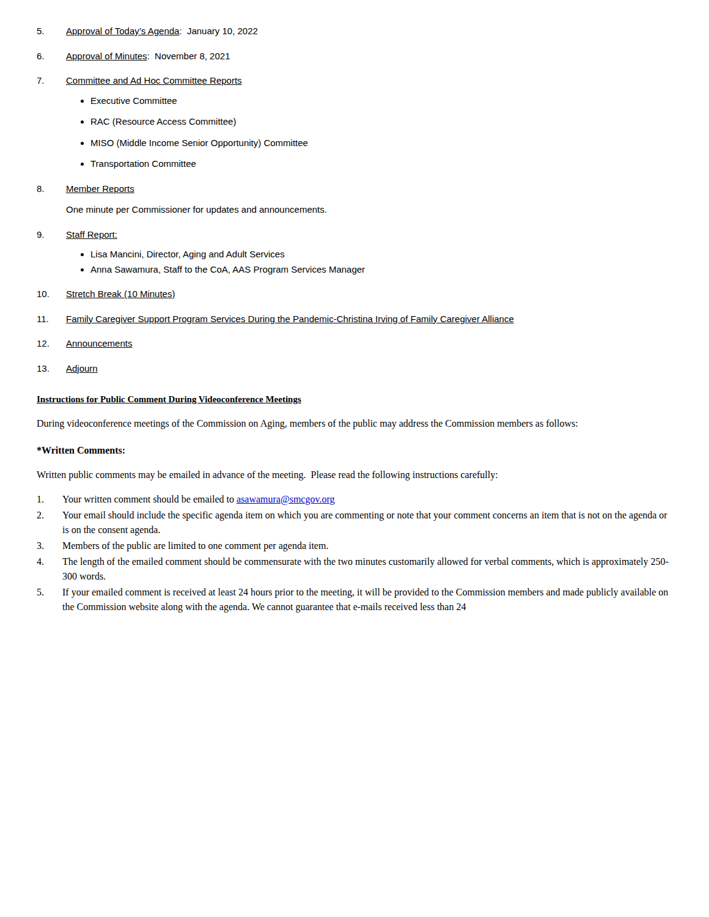Approval of Today’s Agenda: January 10, 2022
Approval of Minutes: November 8, 2021
Committee and Ad Hoc Committee Reports
Executive Committee
RAC (Resource Access Committee)
MISO (Middle Income Senior Opportunity) Committee
Transportation Committee
Member Reports
One minute per Commissioner for updates and announcements.
Staff Report:
Lisa Mancini, Director, Aging and Adult Services
Anna Sawamura, Staff to the CoA, AAS Program Services Manager
Stretch Break (10 Minutes)
Family Caregiver Support Program Services During the Pandemic-Christina Irving of Family Caregiver Alliance
Announcements
Adjourn
Instructions for Public Comment During Videoconference Meetings
During videoconference meetings of the Commission on Aging, members of the public may address the Commission members as follows:
*Written Comments:
Written public comments may be emailed in advance of the meeting. Please read the following instructions carefully:
Your written comment should be emailed to asawamura@smcgov.org
Your email should include the specific agenda item on which you are commenting or note that your comment concerns an item that is not on the agenda or is on the consent agenda.
Members of the public are limited to one comment per agenda item.
The length of the emailed comment should be commensurate with the two minutes customarily allowed for verbal comments, which is approximately 250-300 words.
If your emailed comment is received at least 24 hours prior to the meeting, it will be provided to the Commission members and made publicly available on the Commission website along with the agenda. We cannot guarantee that e-mails received less than 24